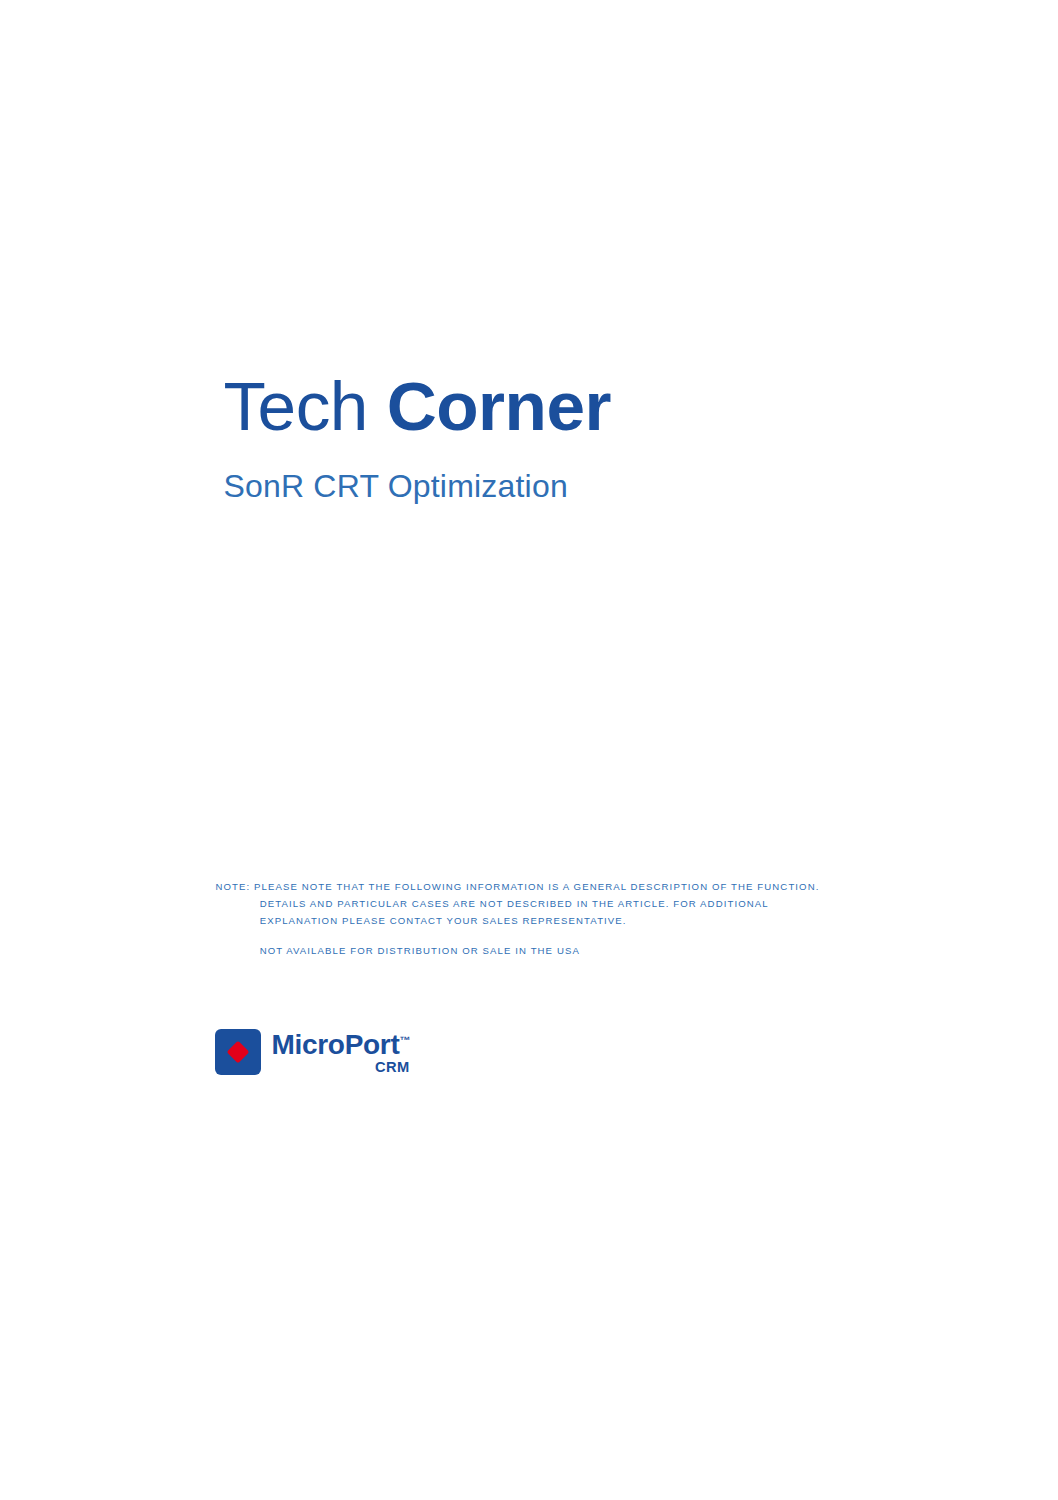Tech Corner
SonR CRT Optimization
Note: Please note that the following information is a general description of the function. Details and particular cases are not described in the article. For additional explanation please contact your sales representative.
Not available for distribution or sale in the USA
MicroPort™ CRM